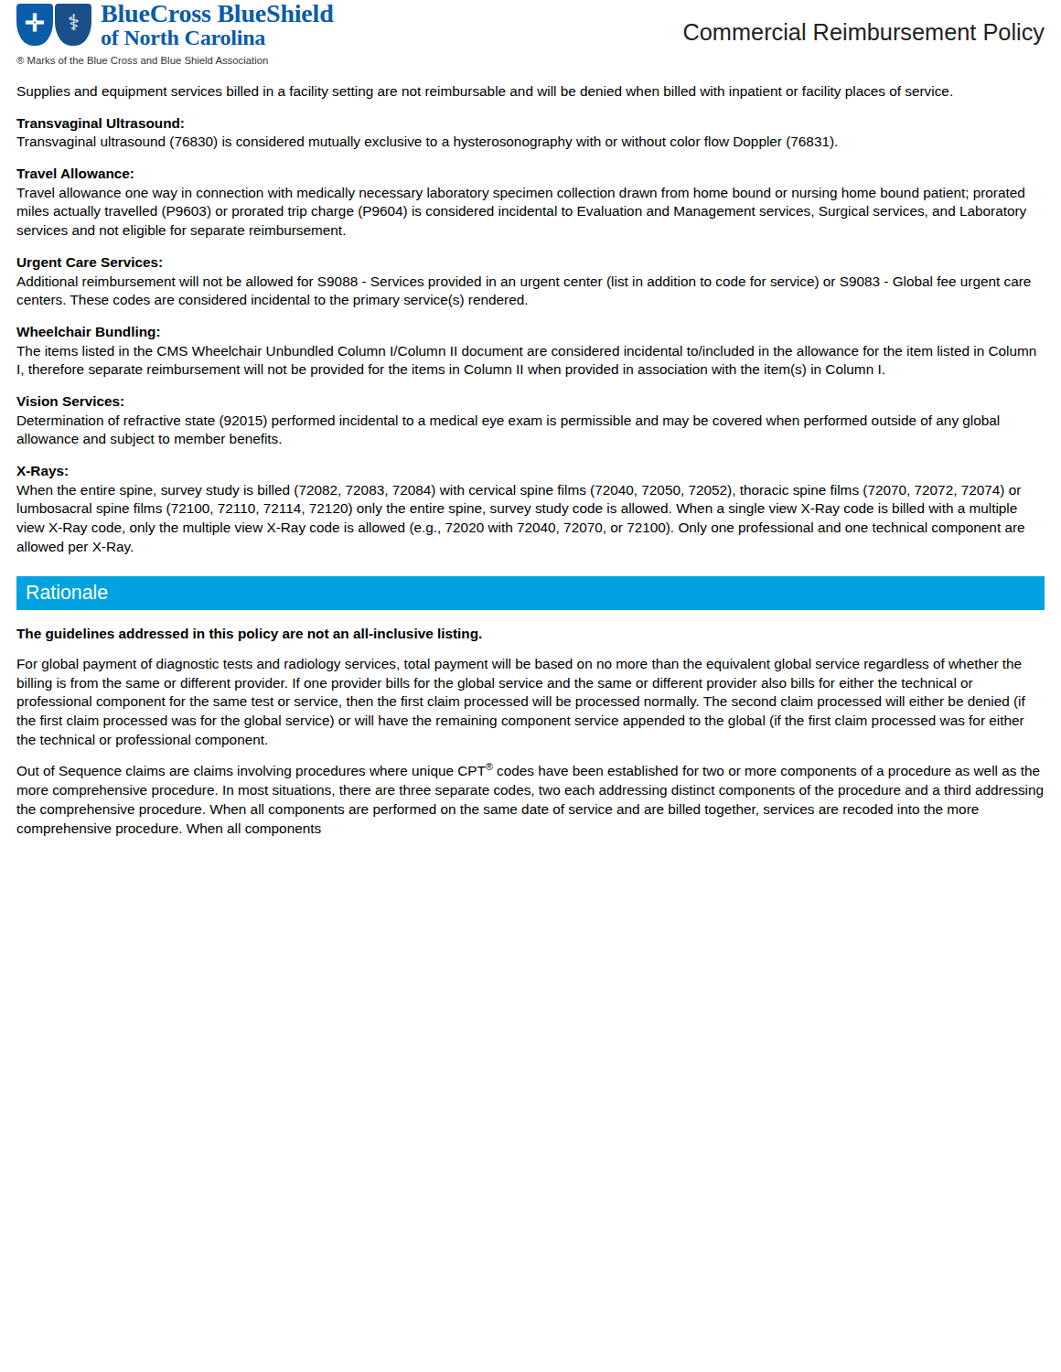✛
⚕
BlueCross BlueShield of North Carolina
® Marks of the Blue Cross and Blue Shield Association
Commercial Reimbursement Policy
Supplies and equipment services billed in a facility setting are not reimbursable and will be denied when billed with inpatient or facility places of service.
Transvaginal Ultrasound:
Transvaginal ultrasound (76830) is considered mutually exclusive to a hysterosonography with or without color flow Doppler (76831).
Travel Allowance:
Travel allowance one way in connection with medically necessary laboratory specimen collection drawn from home bound or nursing home bound patient; prorated miles actually travelled (P9603) or prorated trip charge (P9604) is considered incidental to Evaluation and Management services, Surgical services, and Laboratory services and not eligible for separate reimbursement.
Urgent Care Services:
Additional reimbursement will not be allowed for S9088 - Services provided in an urgent center (list in addition to code for service) or S9083 - Global fee urgent care centers. These codes are considered incidental to the primary service(s) rendered.
Wheelchair Bundling:
The items listed in the CMS Wheelchair Unbundled Column I/Column II document are considered incidental to/included in the allowance for the item listed in Column I, therefore separate reimbursement will not be provided for the items in Column II when provided in association with the item(s) in Column I.
Vision Services:
Determination of refractive state (92015) performed incidental to a medical eye exam is permissible and may be covered when performed outside of any global allowance and subject to member benefits.
X-Rays:
When the entire spine, survey study is billed (72082, 72083, 72084) with cervical spine films (72040, 72050, 72052), thoracic spine films (72070, 72072, 72074) or lumbosacral spine films (72100, 72110, 72114, 72120) only the entire spine, survey study code is allowed. When a single view X-Ray code is billed with a multiple view X-Ray code, only the multiple view X-Ray code is allowed (e.g., 72020 with 72040, 72070, or 72100). Only one professional and one technical component are allowed per X-Ray.
Rationale
The guidelines addressed in this policy are not an all-inclusive listing.
For global payment of diagnostic tests and radiology services, total payment will be based on no more than the equivalent global service regardless of whether the billing is from the same or different provider. If one provider bills for the global service and the same or different provider also bills for either the technical or professional component for the same test or service, then the first claim processed will be processed normally. The second claim processed will either be denied (if the first claim processed was for the global service) or will have the remaining component service appended to the global (if the first claim processed was for either the technical or professional component.
Out of Sequence claims are claims involving procedures where unique CPT® codes have been established for two or more components of a procedure as well as the more comprehensive procedure. In most situations, there are three separate codes, two each addressing distinct components of the procedure and a third addressing the comprehensive procedure. When all components are performed on the same date of service and are billed together, services are recoded into the more comprehensive procedure. When all components